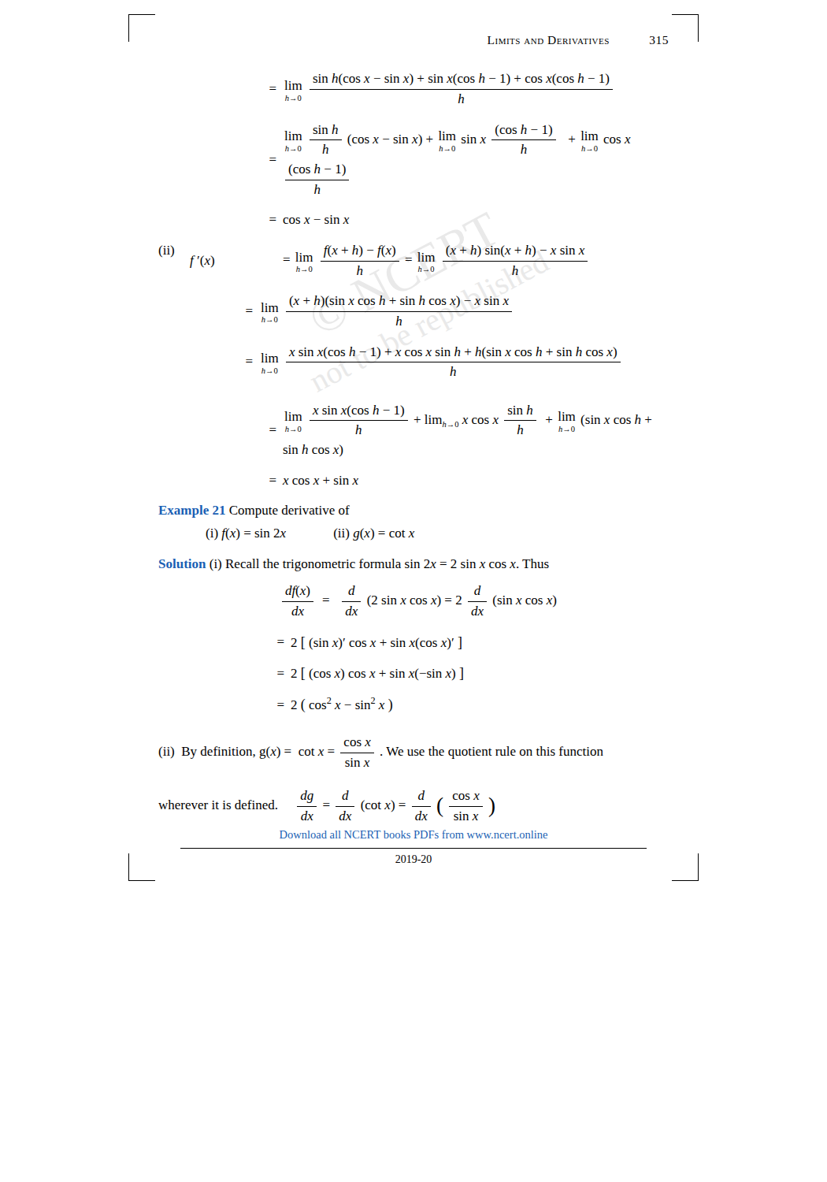© NCERT not to be republished
Limits and Derivatives 315
=
lim h→0 sin h(cos x − sin x) + sin x(cos h − 1) + cos x(cos h − 1) h
=
lim h→0 sin h h (cos x − sin x) + lim h→0 sin x (cos h − 1) h + lim h→0 cos x (cos h − 1) h
=
cos x − sin x
(ii)
f ′(x)
= lim h→0 f(x + h) − f(x) h = lim h→0 (x + h) sin(x + h) − x sin x h
=
lim h→0 (x + h)(sin x cos h + sin h cos x) − x sin x h
=
lim h→0 x sin x(cos h − 1) + x cos x sin h + h(sin x cos h + sin h cos x) h
=
lim h→0 x sin x(cos h − 1) h + limh→0 x cos x sin h h + lim h→0 (sin x cos h + sin h cos x)
=
x cos x + sin x
Example 21 Compute derivative of
(i) f(x) = sin 2x
(ii) g(x) = cot x
Solution (i) Recall the trigonometric formula sin 2x = 2 sin x cos x. Thus
df(x) dx
= ddx (2 sin x cos x) = 2 ddx (sin x cos x)
=
2 [ (sin x)′ cos x + sin x(cos x)′ ]
=
2 [ (cos x) cos x + sin x(−sin x) ]
=
2 ( cos2 x − sin2 x )
(ii) By definition, g(x) = cot x = cos x sin x . We use the quotient rule on this function
wherever it is defined. dg dx = ddx (cot x) = ddx ( cos x sin x )
Download all NCERT books PDFs from www.ncert.online
2019-20